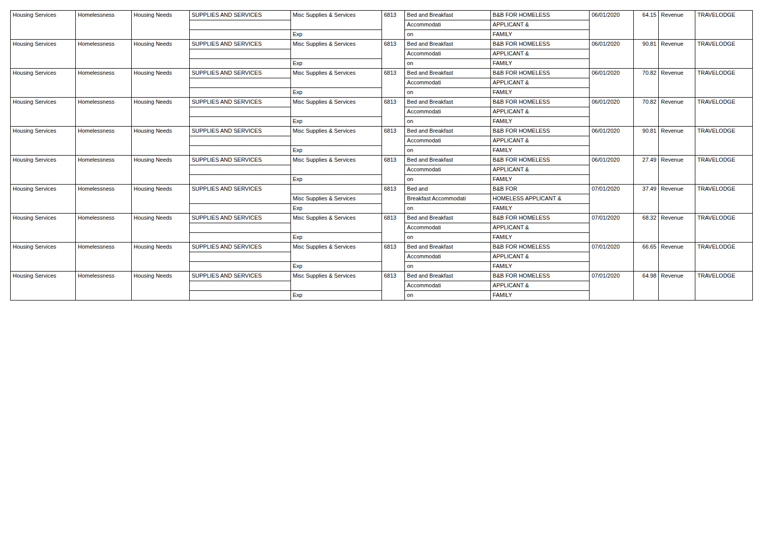| Housing Services | Homelessness | Housing Needs | SUPPLIES AND SERVICES | Misc Supplies & Services | 6813 | Bed and Breakfast | B&B FOR HOMELESS | 06/01/2020 | 64.15 | Revenue | TRAVELODGE |
| | Accommodati | APPLICANT & |
| | Exp | on | FAMILY |
| Housing Services | Homelessness | Housing Needs | SUPPLIES AND SERVICES | Misc Supplies & Services | 6813 | Bed and Breakfast | B&B FOR HOMELESS | 06/01/2020 | 90.81 | Revenue | TRAVELODGE |
| | Accommodati | APPLICANT & |
| | Exp | on | FAMILY |
| Housing Services | Homelessness | Housing Needs | SUPPLIES AND SERVICES | Misc Supplies & Services | 6813 | Bed and Breakfast | B&B FOR HOMELESS | 06/01/2020 | 70.82 | Revenue | TRAVELODGE |
| | Accommodati | APPLICANT & |
| | Exp | on | FAMILY |
| Housing Services | Homelessness | Housing Needs | SUPPLIES AND SERVICES | Misc Supplies & Services | 6813 | Bed and Breakfast | B&B FOR HOMELESS | 06/01/2020 | 70.82 | Revenue | TRAVELODGE |
| | Accommodati | APPLICANT & |
| | Exp | on | FAMILY |
| Housing Services | Homelessness | Housing Needs | SUPPLIES AND SERVICES | Misc Supplies & Services | 6813 | Bed and Breakfast | B&B FOR HOMELESS | 06/01/2020 | 90.81 | Revenue | TRAVELODGE |
| | Accommodati | APPLICANT & |
| | Exp | on | FAMILY |
| Housing Services | Homelessness | Housing Needs | SUPPLIES AND SERVICES | Misc Supplies & Services | 6813 | Bed and Breakfast | B&B FOR HOMELESS | 06/01/2020 | 27.49 | Revenue | TRAVELODGE |
| | Accommodati | APPLICANT & |
| | Exp | on | FAMILY |
| Housing Services | Homelessness | Housing Needs | SUPPLIES AND SERVICES | | 6813 | Bed and | B&B FOR | 07/01/2020 | 37.49 | Revenue | TRAVELODGE |
| Misc Supplies & Services | Breakfast Accommodati | HOMELESS APPLICANT & |
| | Exp | on | FAMILY |
| Housing Services | Homelessness | Housing Needs | SUPPLIES AND SERVICES | Misc Supplies & Services | 6813 | Bed and Breakfast | B&B FOR HOMELESS | 07/01/2020 | 68.32 | Revenue | TRAVELODGE |
| | Accommodati | APPLICANT & |
| | Exp | on | FAMILY |
| Housing Services | Homelessness | Housing Needs | SUPPLIES AND SERVICES | Misc Supplies & Services | 6813 | Bed and Breakfast | B&B FOR HOMELESS | 07/01/2020 | 66.65 | Revenue | TRAVELODGE |
| | Accommodati | APPLICANT & |
| | Exp | on | FAMILY |
| Housing Services | Homelessness | Housing Needs | SUPPLIES AND SERVICES | Misc Supplies & Services | 6813 | Bed and Breakfast | B&B FOR HOMELESS | 07/01/2020 | 64.98 | Revenue | TRAVELODGE |
| | Accommodati | APPLICANT & |
| | Exp | on | FAMILY |